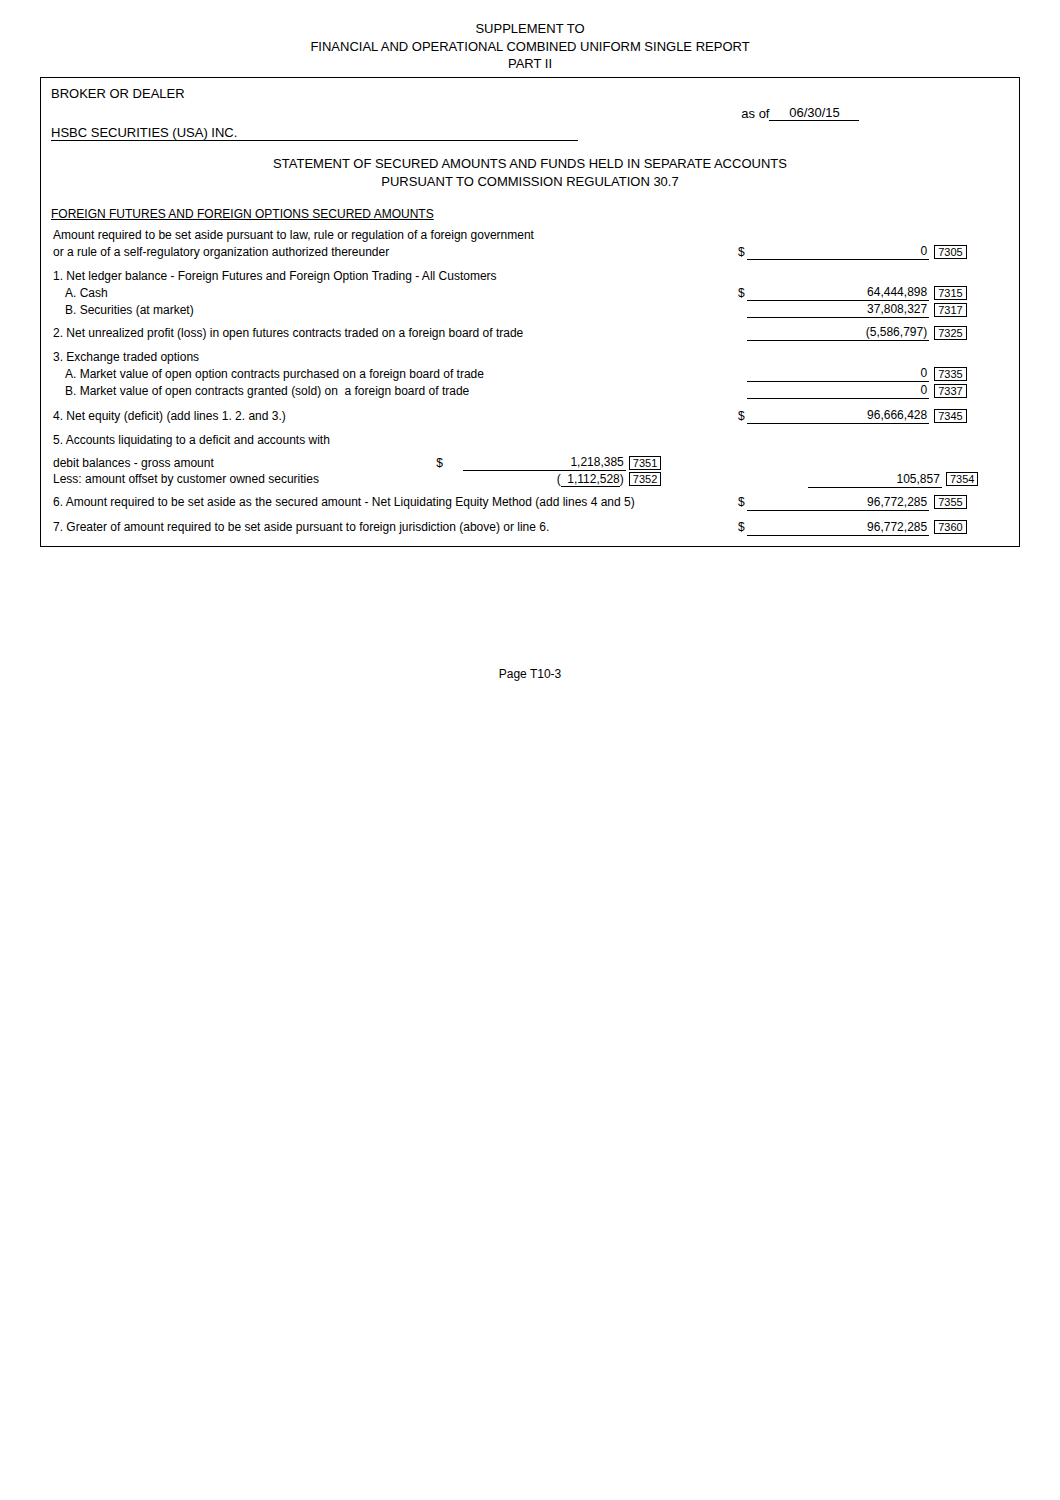SUPPLEMENT TO
FINANCIAL AND OPERATIONAL COMBINED UNIFORM SINGLE REPORT
PART II
| BROKER OR DEALER | | |
| | as of | 06/30/15 |
| HSBC SECURITIES (USA) INC. | | |
STATEMENT OF SECURED AMOUNTS AND FUNDS HELD IN SEPARATE ACCOUNTS
PURSUANT TO COMMISSION REGULATION 30.7
FOREIGN FUTURES AND FOREIGN OPTIONS SECURED AMOUNTS
| Amount required to be set aside pursuant to law, rule or regulation of a foreign government | | | |
| or a rule of a self-regulatory organization authorized thereunder | $ | 0 | 7305 |
| 1. Net ledger balance - Foreign Futures and Foreign Option Trading - All Customers | | | |
| A. Cash | $ | 64,444,898 | 7315 |
| B. Securities (at market) | | 37,808,327 | 7317 |
| 2. Net unrealized profit (loss) in open futures contracts traded on a foreign board of trade | | (5,586,797) | 7325 |
| 3. Exchange traded options | | | |
| A. Market value of open option contracts purchased on a foreign board of trade | | 0 | 7335 |
| B. Market value of open contracts granted (sold) on a foreign board of trade | | 0 | 7337 |
| 4. Net equity (deficit) (add lines 1. 2. and 3.) | $ | 96,666,428 | 7345 |
| 5. Accounts liquidating to a deficit and accounts with | | | |
| debit balances - gross amount | $ | 1,218,385 | 7351 | | | |
| Less: amount offset by customer owned securities | | ( 1,112,528 ) | 7352 | | 105,857 | 7354 |
| 6. Amount required to be set aside as the secured amount - Net Liquidating Equity Method (add lines 4 and 5) | $ | 96,772,285 | 7355 |
| 7. Greater of amount required to be set aside pursuant to foreign jurisdiction (above) or line 6. | $ | 96,772,285 | 7360 |
Page T10-3